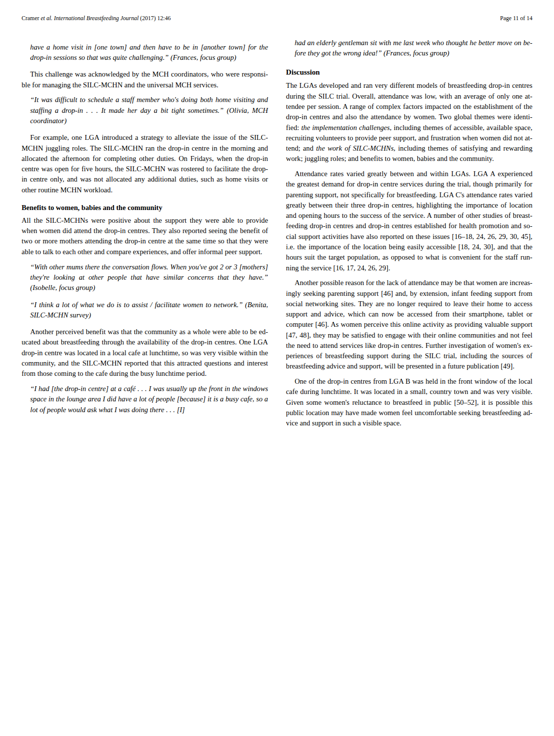Cramer et al. International Breastfeeding Journal (2017) 12:46 Page 11 of 14
have a home visit in [one town] and then have to be in [another town] for the drop-in sessions so that was quite challenging.” (Frances, focus group)
This challenge was acknowledged by the MCH coordinators, who were responsible for managing the SILC-MCHN and the universal MCH services.
“It was difficult to schedule a staff member who's doing both home visiting and staffing a drop-in . . . It made her day a bit tight sometimes.” (Olivia, MCH coordinator)
For example, one LGA introduced a strategy to alleviate the issue of the SILC-MCHN juggling roles. The SILC-MCHN ran the drop-in centre in the morning and allocated the afternoon for completing other duties. On Fridays, when the drop-in centre was open for five hours, the SILC-MCHN was rostered to facilitate the drop-in centre only, and was not allocated any additional duties, such as home visits or other routine MCHN workload.
Benefits to women, babies and the community
All the SILC-MCHNs were positive about the support they were able to provide when women did attend the drop-in centres. They also reported seeing the benefit of two or more mothers attending the drop-in centre at the same time so that they were able to talk to each other and compare experiences, and offer informal peer support.
“With other mums there the conversation flows. When you've got 2 or 3 [mothers] they're looking at other people that have similar concerns that they have.” (Isobelle, focus group)
“I think a lot of what we do is to assist / facilitate women to network.” (Benita, SILC-MCHN survey)
Another perceived benefit was that the community as a whole were able to be educated about breastfeeding through the availability of the drop-in centres. One LGA drop-in centre was located in a local cafe at lunchtime, so was very visible within the community, and the SILC-MCHN reported that this attracted questions and interest from those coming to the cafe during the busy lunchtime period.
“I had [the drop-in centre] at a café . . . I was usually up the front in the windows space in the lounge area I did have a lot of people [because] it is a busy cafe, so a lot of people would ask what I was doing there . . . [I]
had an elderly gentleman sit with me last week who thought he better move on before they got the wrong idea!” (Frances, focus group)
Discussion
The LGAs developed and ran very different models of breastfeeding drop-in centres during the SILC trial. Overall, attendance was low, with an average of only one attendee per session. A range of complex factors impacted on the establishment of the drop-in centres and also the attendance by women. Two global themes were identified: the implementation challenges, including themes of accessible, available space, recruiting volunteers to provide peer support, and frustration when women did not attend; and the work of SILC-MCHNs, including themes of satisfying and rewarding work; juggling roles; and benefits to women, babies and the community.
Attendance rates varied greatly between and within LGAs. LGA A experienced the greatest demand for drop-in centre services during the trial, though primarily for parenting support, not specifically for breastfeeding. LGA C's attendance rates varied greatly between their three drop-in centres, highlighting the importance of location and opening hours to the success of the service. A number of other studies of breastfeeding drop-in centres and drop-in centres established for health promotion and social support activities have also reported on these issues [16–18, 24, 26, 29, 30, 45], i.e. the importance of the location being easily accessible [18, 24, 30], and that the hours suit the target population, as opposed to what is convenient for the staff running the service [16, 17, 24, 26, 29].
Another possible reason for the lack of attendance may be that women are increasingly seeking parenting support [46] and, by extension, infant feeding support from social networking sites. They are no longer required to leave their home to access support and advice, which can now be accessed from their smartphone, tablet or computer [46]. As women perceive this online activity as providing valuable support [47, 48], they may be satisfied to engage with their online communities and not feel the need to attend services like drop-in centres. Further investigation of women's experiences of breastfeeding support during the SILC trial, including the sources of breastfeeding advice and support, will be presented in a future publication [49].
One of the drop-in centres from LGA B was held in the front window of the local cafe during lunchtime. It was located in a small, country town and was very visible. Given some women's reluctance to breastfeed in public [50–52], it is possible this public location may have made women feel uncomfortable seeking breastfeeding advice and support in such a visible space.